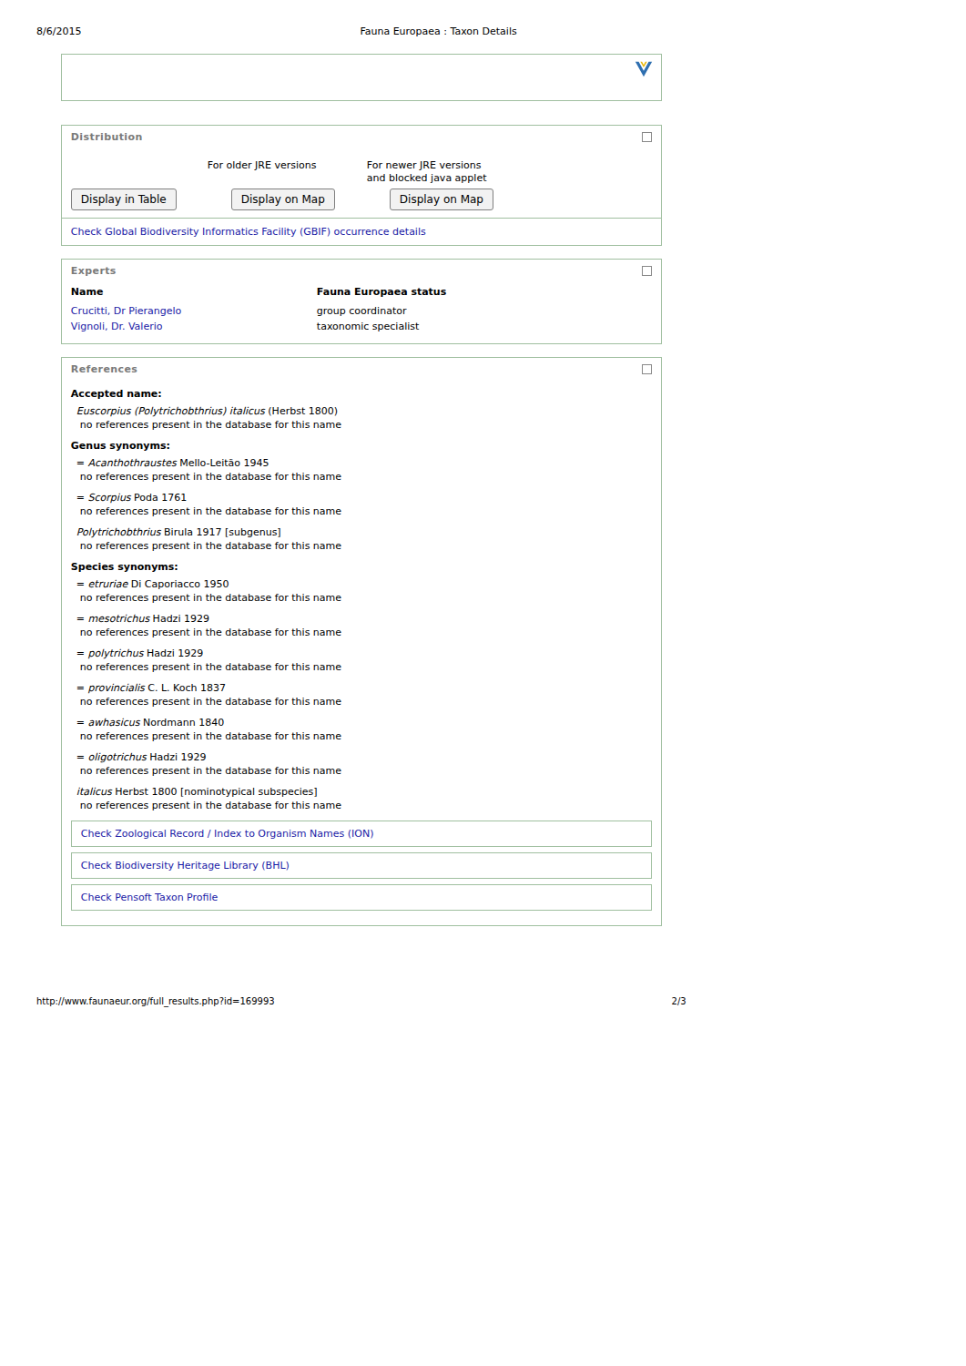8/6/2015
Fauna Europaea : Taxon Details
Distribution
For older JRE versions
For newer JRE versions
and blocked java applet
Display in Table Display on Map Display on Map
Check Global Biodiversity Informatics Facility (GBIF) occurrence details
Experts
| Name | Fauna Europaea status |
| --- | --- |
| Crucitti, Dr Pierangelo | group coordinator |
| Vignoli, Dr. Valerio | taxonomic specialist |
References
Accepted name:
Euscorpius (Polytrichobthrius) italicus (Herbst 1800)
no references present in the database for this name
Genus synonyms:
= Acanthothraustes Mello-Leitão 1945
no references present in the database for this name
= Scorpius Poda 1761
no references present in the database for this name
Polytrichobthrius Birula 1917 [subgenus]
no references present in the database for this name
Species synonyms:
= etruriae Di Caporiacco 1950
no references present in the database for this name
= mesotrichus Hadzi 1929
no references present in the database for this name
= polytrichus Hadzi 1929
no references present in the database for this name
= provincialis C. L. Koch 1837
no references present in the database for this name
= awhasicus Nordmann 1840
no references present in the database for this name
= oligotrichus Hadzi 1929
no references present in the database for this name
italicus Herbst 1800 [nominotypical subspecies]
no references present in the database for this name
Check Zoological Record / Index to Organism Names (ION)
Check Biodiversity Heritage Library (BHL)
Check Pensoft Taxon Profile
http://www.faunaeur.org/full_results.php?id=169993
2/3